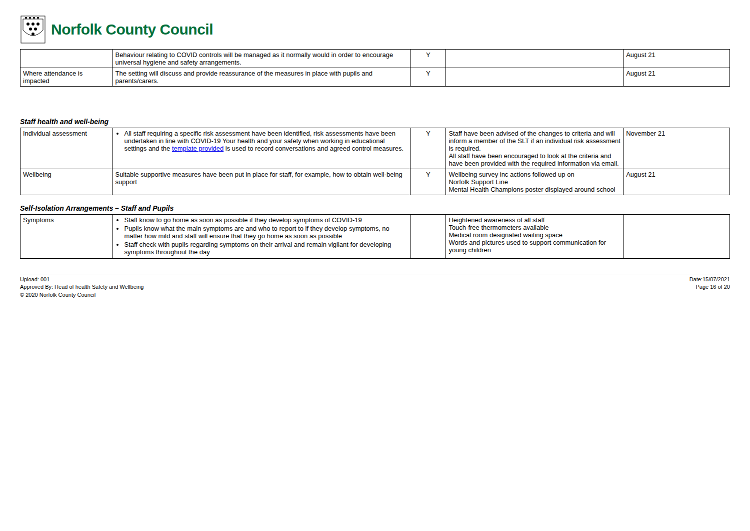Norfolk County Council
| | Behaviour relating to COVID controls will be managed as it normally would in order to encourage universal hygiene and safety arrangements. | Y | | August 21 |
| Where attendance is impacted | The setting will discuss and provide reassurance of the measures in place with pupils and parents/carers. | Y | | August 21 |
Staff health and well-being
| Individual assessment | All staff requiring a specific risk assessment have been identified, risk assessments have been undertaken in line with COVID-19 Your health and your safety when working in educational settings and the template provided is used to record conversations and agreed control measures. | Y | Staff have been advised of the changes to criteria and will inform a member of the SLT if an individual risk assessment is required. All staff have been encouraged to look at the criteria and have been provided with the required information via email. | November 21 |
| Wellbeing | Suitable supportive measures have been put in place for staff, for example, how to obtain well-being support | Y | Wellbeing survey inc actions followed up on Norfolk Support Line Mental Health Champions poster displayed around school | August 21 |
Self-Isolation Arrangements – Staff and Pupils
| Symptoms | Staff know to go home as soon as possible if they develop symptoms of COVID-19 Pupils know what the main symptoms are and who to report to if they develop symptoms, no matter how mild and staff will ensure that they go home as soon as possible Staff check with pupils regarding symptoms on their arrival and remain vigilant for developing symptoms throughout the day | | Heightened awareness of all staff Touch-free thermometers available Medical room designated waiting space Words and pictures used to support communication for young children | |
Upload: 001
Approved By: Head of health Safety and Wellbeing
© 2020 Norfolk County Council
Date:15/07/2021
Page 16 of 20